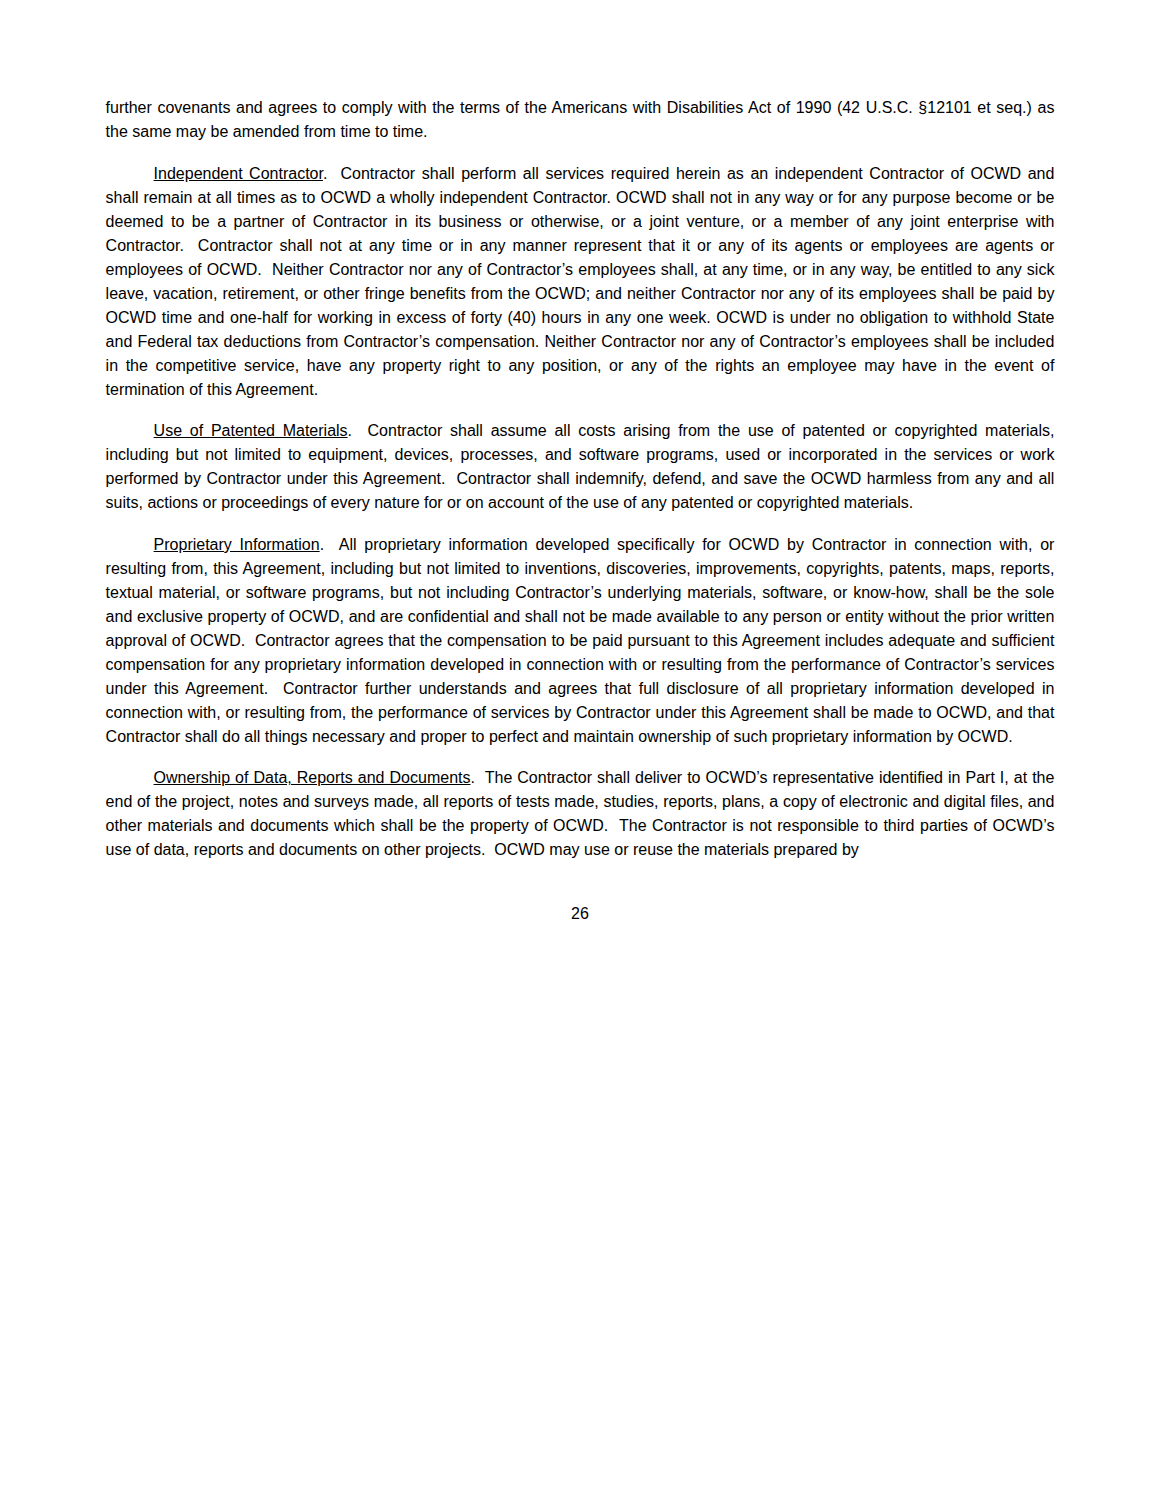further covenants and agrees to comply with the terms of the Americans with Disabilities Act of 1990 (42 U.S.C. §12101 et seq.) as the same may be amended from time to time.
Independent Contractor. Contractor shall perform all services required herein as an independent Contractor of OCWD and shall remain at all times as to OCWD a wholly independent Contractor. OCWD shall not in any way or for any purpose become or be deemed to be a partner of Contractor in its business or otherwise, or a joint venture, or a member of any joint enterprise with Contractor. Contractor shall not at any time or in any manner represent that it or any of its agents or employees are agents or employees of OCWD. Neither Contractor nor any of Contractor’s employees shall, at any time, or in any way, be entitled to any sick leave, vacation, retirement, or other fringe benefits from the OCWD; and neither Contractor nor any of its employees shall be paid by OCWD time and one-half for working in excess of forty (40) hours in any one week. OCWD is under no obligation to withhold State and Federal tax deductions from Contractor’s compensation. Neither Contractor nor any of Contractor’s employees shall be included in the competitive service, have any property right to any position, or any of the rights an employee may have in the event of termination of this Agreement.
Use of Patented Materials. Contractor shall assume all costs arising from the use of patented or copyrighted materials, including but not limited to equipment, devices, processes, and software programs, used or incorporated in the services or work performed by Contractor under this Agreement. Contractor shall indemnify, defend, and save the OCWD harmless from any and all suits, actions or proceedings of every nature for or on account of the use of any patented or copyrighted materials.
Proprietary Information. All proprietary information developed specifically for OCWD by Contractor in connection with, or resulting from, this Agreement, including but not limited to inventions, discoveries, improvements, copyrights, patents, maps, reports, textual material, or software programs, but not including Contractor’s underlying materials, software, or know-how, shall be the sole and exclusive property of OCWD, and are confidential and shall not be made available to any person or entity without the prior written approval of OCWD. Contractor agrees that the compensation to be paid pursuant to this Agreement includes adequate and sufficient compensation for any proprietary information developed in connection with or resulting from the performance of Contractor’s services under this Agreement. Contractor further understands and agrees that full disclosure of all proprietary information developed in connection with, or resulting from, the performance of services by Contractor under this Agreement shall be made to OCWD, and that Contractor shall do all things necessary and proper to perfect and maintain ownership of such proprietary information by OCWD.
Ownership of Data, Reports and Documents. The Contractor shall deliver to OCWD’s representative identified in Part I, at the end of the project, notes and surveys made, all reports of tests made, studies, reports, plans, a copy of electronic and digital files, and other materials and documents which shall be the property of OCWD. The Contractor is not responsible to third parties of OCWD’s use of data, reports and documents on other projects. OCWD may use or reuse the materials prepared by
26